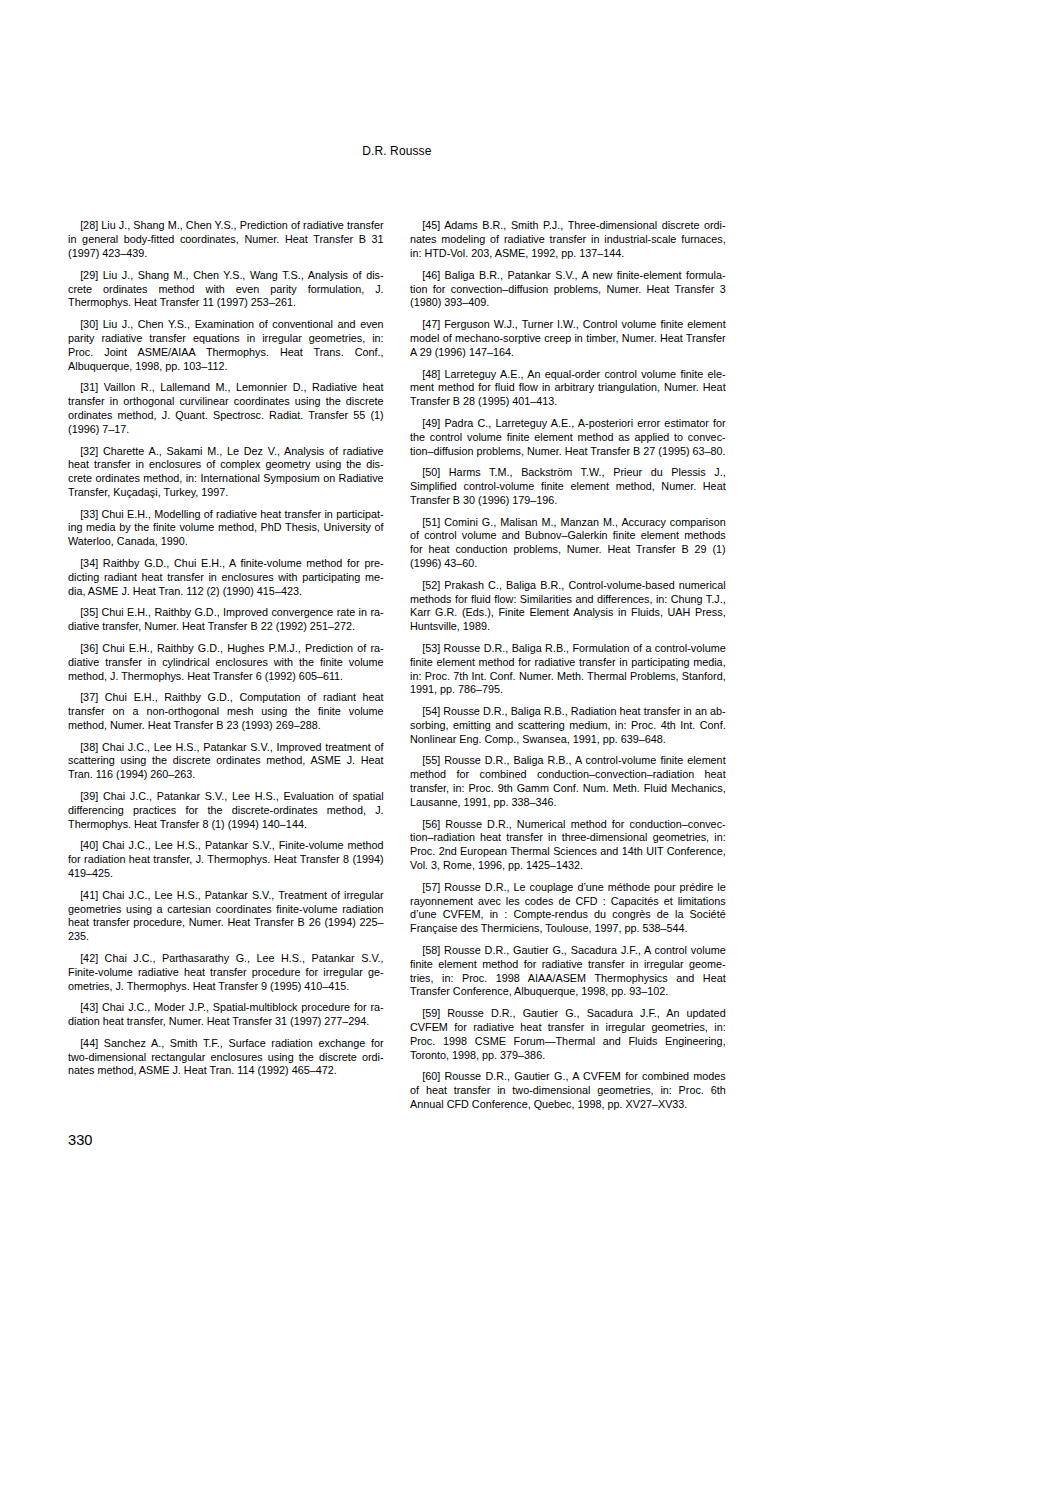D.R. Rousse
[28] Liu J., Shang M., Chen Y.S., Prediction of radiative transfer in general body-fitted coordinates, Numer. Heat Transfer B 31 (1997) 423–439.
[29] Liu J., Shang M., Chen Y.S., Wang T.S., Analysis of discrete ordinates method with even parity formulation, J. Thermophys. Heat Transfer 11 (1997) 253–261.
[30] Liu J., Chen Y.S., Examination of conventional and even parity radiative transfer equations in irregular geometries, in: Proc. Joint ASME/AIAA Thermophys. Heat Trans. Conf., Albuquerque, 1998, pp. 103–112.
[31] Vaillon R., Lallemand M., Lemonnier D., Radiative heat transfer in orthogonal curvilinear coordinates using the discrete ordinates method, J. Quant. Spectrosc. Radiat. Transfer 55 (1) (1996) 7–17.
[32] Charette A., Sakami M., Le Dez V., Analysis of radiative heat transfer in enclosures of complex geometry using the discrete ordinates method, in: International Symposium on Radiative Transfer, Kuçadaşi, Turkey, 1997.
[33] Chui E.H., Modelling of radiative heat transfer in participating media by the finite volume method, PhD Thesis, University of Waterloo, Canada, 1990.
[34] Raithby G.D., Chui E.H., A finite-volume method for predicting radiant heat transfer in enclosures with participating media, ASME J. Heat Tran. 112 (2) (1990) 415–423.
[35] Chui E.H., Raithby G.D., Improved convergence rate in radiative transfer, Numer. Heat Transfer B 22 (1992) 251–272.
[36] Chui E.H., Raithby G.D., Hughes P.M.J., Prediction of radiative transfer in cylindrical enclosures with the finite volume method, J. Thermophys. Heat Transfer 6 (1992) 605–611.
[37] Chui E.H., Raithby G.D., Computation of radiant heat transfer on a non-orthogonal mesh using the finite volume method, Numer. Heat Transfer B 23 (1993) 269–288.
[38] Chai J.C., Lee H.S., Patankar S.V., Improved treatment of scattering using the discrete ordinates method, ASME J. Heat Tran. 116 (1994) 260–263.
[39] Chai J.C., Patankar S.V., Lee H.S., Evaluation of spatial differencing practices for the discrete-ordinates method, J. Thermophys. Heat Transfer 8 (1) (1994) 140–144.
[40] Chai J.C., Lee H.S., Patankar S.V., Finite-volume method for radiation heat transfer, J. Thermophys. Heat Transfer 8 (1994) 419–425.
[41] Chai J.C., Lee H.S., Patankar S.V., Treatment of irregular geometries using a cartesian coordinates finite-volume radiation heat transfer procedure, Numer. Heat Transfer B 26 (1994) 225–235.
[42] Chai J.C., Parthasarathy G., Lee H.S., Patankar S.V., Finite-volume radiative heat transfer procedure for irregular geometries, J. Thermophys. Heat Transfer 9 (1995) 410–415.
[43] Chai J.C., Moder J.P., Spatial-multiblock procedure for radiation heat transfer, Numer. Heat Transfer 31 (1997) 277–294.
[44] Sanchez A., Smith T.F., Surface radiation exchange for two-dimensional rectangular enclosures using the discrete ordinates method, ASME J. Heat Tran. 114 (1992) 465–472.
[45] Adams B.R., Smith P.J., Three-dimensional discrete ordinates modeling of radiative transfer in industrial-scale furnaces, in: HTD-Vol. 203, ASME, 1992, pp. 137–144.
[46] Baliga B.R., Patankar S.V., A new finite-element formulation for convection–diffusion problems, Numer. Heat Transfer 3 (1980) 393–409.
[47] Ferguson W.J., Turner I.W., Control volume finite element model of mechano-sorptive creep in timber, Numer. Heat Transfer A 29 (1996) 147–164.
[48] Larreteguy A.E., An equal-order control volume finite element method for fluid flow in arbitrary triangulation, Numer. Heat Transfer B 28 (1995) 401–413.
[49] Padra C., Larreteguy A.E., A-posteriori error estimator for the control volume finite element method as applied to convection–diffusion problems, Numer. Heat Transfer B 27 (1995) 63–80.
[50] Harms T.M., Backström T.W., Prieur du Plessis J., Simplified control-volume finite element method, Numer. Heat Transfer B 30 (1996) 179–196.
[51] Comini G., Malisan M., Manzan M., Accuracy comparison of control volume and Bubnov–Galerkin finite element methods for heat conduction problems, Numer. Heat Transfer B 29 (1) (1996) 43–60.
[52] Prakash C., Baliga B.R., Control-volume-based numerical methods for fluid flow: Similarities and differences, in: Chung T.J., Karr G.R. (Eds.), Finite Element Analysis in Fluids, UAH Press, Huntsville, 1989.
[53] Rousse D.R., Baliga R.B., Formulation of a control-volume finite element method for radiative transfer in participating media, in: Proc. 7th Int. Conf. Numer. Meth. Thermal Problems, Stanford, 1991, pp. 786–795.
[54] Rousse D.R., Baliga R.B., Radiation heat transfer in an absorbing, emitting and scattering medium, in: Proc. 4th Int. Conf. Nonlinear Eng. Comp., Swansea, 1991, pp. 639–648.
[55] Rousse D.R., Baliga R.B., A control-volume finite element method for combined conduction–convection–radiation heat transfer, in: Proc. 9th Gamm Conf. Num. Meth. Fluid Mechanics, Lausanne, 1991, pp. 338–346.
[56] Rousse D.R., Numerical method for conduction–convection–radiation heat transfer in three-dimensional geometries, in: Proc. 2nd European Thermal Sciences and 14th UIT Conference, Vol. 3, Rome, 1996, pp. 1425–1432.
[57] Rousse D.R., Le couplage d’une méthode pour prédire le rayonnement avec les codes de CFD : Capacités et limitations d’une CVFEM, in : Compte-rendus du congrès de la Société Française des Thermiciens, Toulouse, 1997, pp. 538–544.
[58] Rousse D.R., Gautier G., Sacadura J.F., A control volume finite element method for radiative transfer in irregular geometries, in: Proc. 1998 AIAA/ASEM Thermophysics and Heat Transfer Conference, Albuquerque, 1998, pp. 93–102.
[59] Rousse D.R., Gautier G., Sacadura J.F., An updated CVFEM for radiative heat transfer in irregular geometries, in: Proc. 1998 CSME Forum—Thermal and Fluids Engineering, Toronto, 1998, pp. 379–386.
[60] Rousse D.R., Gautier G., A CVFEM for combined modes of heat transfer in two-dimensional geometries, in: Proc. 6th Annual CFD Conference, Quebec, 1998, pp. XV27–XV33.
330